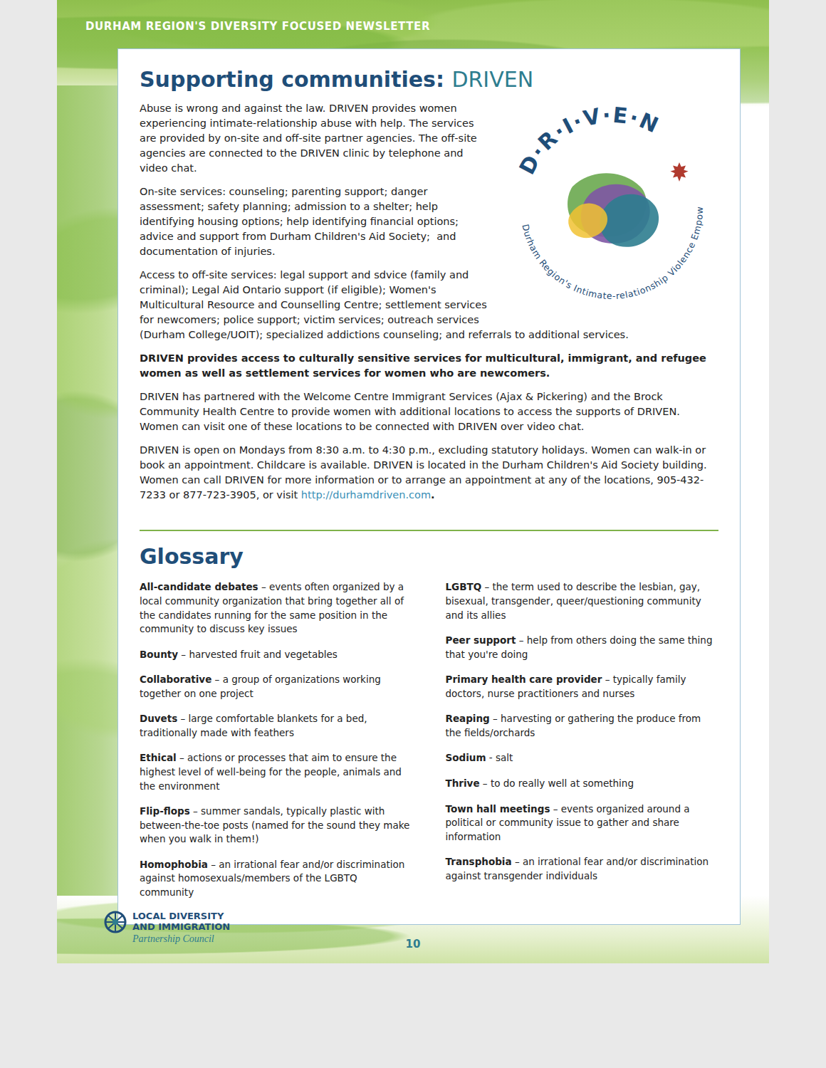Durham Region's Diversity Focused Newsletter
Supporting communities: DRIVEN
D·R·I·V·E·N Durham Region's Intimate-relationship Violence Empowerment Network
Abuse is wrong and against the law. DRIVEN provides women experiencing intimate-relationship abuse with help. The services are provided by on-site and off-site partner agencies. The off-site agencies are connected to the DRIVEN clinic by telephone and video chat.
On-site services: counseling; parenting support; danger assessment; safety planning; admission to a shelter; help identifying housing options; help identifying financial options; advice and support from Durham Children's Aid Society; and documentation of injuries.
Access to off-site services: legal support and sdvice (family and criminal); Legal Aid Ontario support (if eligible); Women's Multicultural Resource and Counselling Centre; settlement services for newcomers; police support; victim services; outreach services (Durham College/UOIT); specialized addictions counseling; and referrals to additional services.
DRIVEN provides access to culturally sensitive services for multicultural, immigrant, and refugee women as well as settlement services for women who are newcomers.
DRIVEN has partnered with the Welcome Centre Immigrant Services (Ajax & Pickering) and the Brock Community Health Centre to provide women with additional locations to access the supports of DRIVEN. Women can visit one of these locations to be connected with DRIVEN over video chat.
DRIVEN is open on Mondays from 8:30 a.m. to 4:30 p.m., excluding statutory holidays. Women can walk-in or book an appointment. Childcare is available. DRIVEN is located in the Durham Children's Aid Society building. Women can call DRIVEN for more information or to arrange an appointment at any of the locations, 905-432-7233 or 877-723-3905, or visit http://durhamdriven.com.
Glossary
All-candidate debates – events often organized by a local community organization that bring together all of the candidates running for the same position in the community to discuss key issues
Bounty – harvested fruit and vegetables
Collaborative – a group of organizations working together on one project
Duvets – large comfortable blankets for a bed, traditionally made with feathers
Ethical – actions or processes that aim to ensure the highest level of well-being for the people, animals and the environment
Flip-flops – summer sandals, typically plastic with between-the-toe posts (named for the sound they make when you walk in them!)
Homophobia – an irrational fear and/or discrimination against homosexuals/members of the LGBTQ community
LGBTQ – the term used to describe the lesbian, gay, bisexual, transgender, queer/questioning community and its allies
Peer support – help from others doing the same thing that you're doing
Primary health care provider – typically family doctors, nurse practitioners and nurses
Reaping – harvesting or gathering the produce from the fields/orchards
Sodium - salt
Thrive – to do really well at something
Town hall meetings – events organized around a political or community issue to gather and share information
Transphobia – an irrational fear and/or discrimination against transgender individuals
LOCAL DIVERSITY AND IMMIGRATION Partnership Council
10